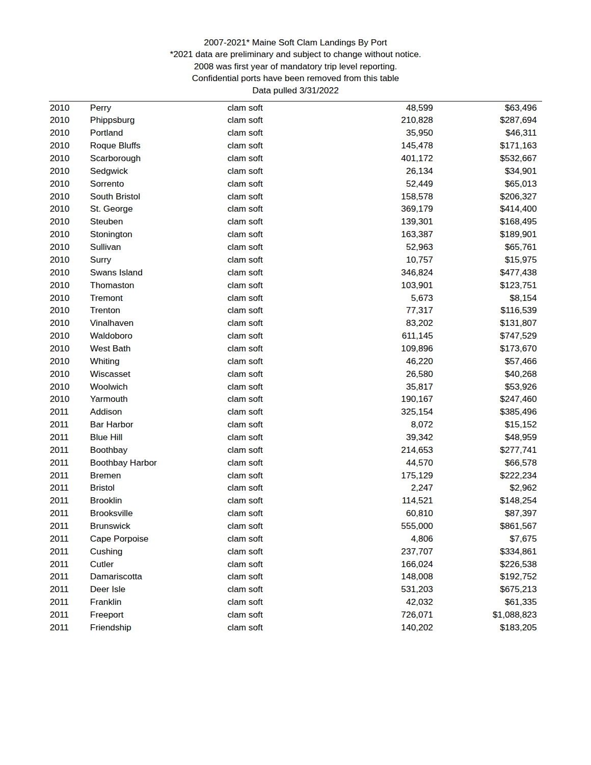2007-2021* Maine Soft Clam Landings By Port
*2021 data are preliminary and subject to change without notice.
2008 was first year of mandatory trip level reporting.
Confidential ports have been removed from this table
Data pulled 3/31/2022
| 2010 | Perry | clam soft | 48,599 | $63,496 |
| 2010 | Phippsburg | clam soft | 210,828 | $287,694 |
| 2010 | Portland | clam soft | 35,950 | $46,311 |
| 2010 | Roque Bluffs | clam soft | 145,478 | $171,163 |
| 2010 | Scarborough | clam soft | 401,172 | $532,667 |
| 2010 | Sedgwick | clam soft | 26,134 | $34,901 |
| 2010 | Sorrento | clam soft | 52,449 | $65,013 |
| 2010 | South Bristol | clam soft | 158,578 | $206,327 |
| 2010 | St. George | clam soft | 369,179 | $414,400 |
| 2010 | Steuben | clam soft | 139,301 | $168,495 |
| 2010 | Stonington | clam soft | 163,387 | $189,901 |
| 2010 | Sullivan | clam soft | 52,963 | $65,761 |
| 2010 | Surry | clam soft | 10,757 | $15,975 |
| 2010 | Swans Island | clam soft | 346,824 | $477,438 |
| 2010 | Thomaston | clam soft | 103,901 | $123,751 |
| 2010 | Tremont | clam soft | 5,673 | $8,154 |
| 2010 | Trenton | clam soft | 77,317 | $116,539 |
| 2010 | Vinalhaven | clam soft | 83,202 | $131,807 |
| 2010 | Waldoboro | clam soft | 611,145 | $747,529 |
| 2010 | West Bath | clam soft | 109,896 | $173,670 |
| 2010 | Whiting | clam soft | 46,220 | $57,466 |
| 2010 | Wiscasset | clam soft | 26,580 | $40,268 |
| 2010 | Woolwich | clam soft | 35,817 | $53,926 |
| 2010 | Yarmouth | clam soft | 190,167 | $247,460 |
| 2011 | Addison | clam soft | 325,154 | $385,496 |
| 2011 | Bar Harbor | clam soft | 8,072 | $15,152 |
| 2011 | Blue Hill | clam soft | 39,342 | $48,959 |
| 2011 | Boothbay | clam soft | 214,653 | $277,741 |
| 2011 | Boothbay Harbor | clam soft | 44,570 | $66,578 |
| 2011 | Bremen | clam soft | 175,129 | $222,234 |
| 2011 | Bristol | clam soft | 2,247 | $2,962 |
| 2011 | Brooklin | clam soft | 114,521 | $148,254 |
| 2011 | Brooksville | clam soft | 60,810 | $87,397 |
| 2011 | Brunswick | clam soft | 555,000 | $861,567 |
| 2011 | Cape Porpoise | clam soft | 4,806 | $7,675 |
| 2011 | Cushing | clam soft | 237,707 | $334,861 |
| 2011 | Cutler | clam soft | 166,024 | $226,538 |
| 2011 | Damariscotta | clam soft | 148,008 | $192,752 |
| 2011 | Deer Isle | clam soft | 531,203 | $675,213 |
| 2011 | Franklin | clam soft | 42,032 | $61,335 |
| 2011 | Freeport | clam soft | 726,071 | $1,088,823 |
| 2011 | Friendship | clam soft | 140,202 | $183,205 |